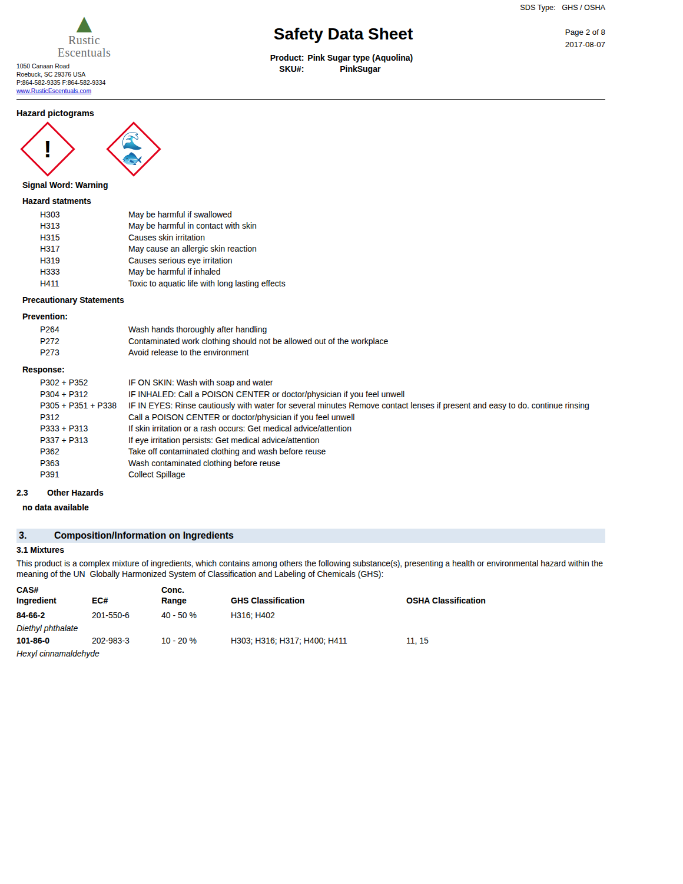SDS Type: GHS / OSHA
▲
Rustic Escentuals
1050 Canaan Road
Roebuck, SC 29376 USA
P:864-582-9335 F:864-582-9334
www.RusticEscentuals.com
Safety Data Sheet
| Product: | Pink Sugar type (Aquolina) |
| SKU#: | PinkSugar |
Page 2 of 8
2017-08-07
Hazard pictograms
!
🌊🐟
Signal Word: Warning
Hazard statments
| H303 | May be harmful if swallowed |
| H313 | May be harmful in contact with skin |
| H315 | Causes skin irritation |
| H317 | May cause an allergic skin reaction |
| H319 | Causes serious eye irritation |
| H333 | May be harmful if inhaled |
| H411 | Toxic to aquatic life with long lasting effects |
Precautionary Statements
Prevention:
| P264 | Wash hands thoroughly after handling |
| P272 | Contaminated work clothing should not be allowed out of the workplace |
| P273 | Avoid release to the environment |
Response:
| P302 + P352 | IF ON SKIN: Wash with soap and water |
| P304 + P312 | IF INHALED: Call a POISON CENTER or doctor/physician if you feel unwell |
| P305 + P351 + P338 | IF IN EYES: Rinse cautiously with water for several minutes Remove contact lenses if present and easy to do. continue rinsing |
| P312 | Call a POISON CENTER or doctor/physician if you feel unwell |
| P333 + P313 | If skin irritation or a rash occurs: Get medical advice/attention |
| P337 + P313 | If eye irritation persists: Get medical advice/attention |
| P362 | Take off contaminated clothing and wash before reuse |
| P363 | Wash contaminated clothing before reuse |
| P391 | Collect Spillage |
2.3 Other Hazards
no data available
3. Composition/Information on Ingredients
3.1 Mixtures
This product is a complex mixture of ingredients, which contains among others the following substance(s), presenting a health or environmental hazard within the meaning of the UN Globally Harmonized System of Classification and Labeling of Chemicals (GHS):
| CAS# Ingredient | EC# | Conc. Range | GHS Classification | OSHA Classification |
| --- | --- | --- | --- | --- |
| 84-66-2 | 201-550-6 | 40 - 50 % | H316; H402 | |
| Diethyl phthalate |
| 101-86-0 | 202-983-3 | 10 - 20 % | H303; H316; H317; H400; H411 | 11, 15 |
| Hexyl cinnamaldehyde |